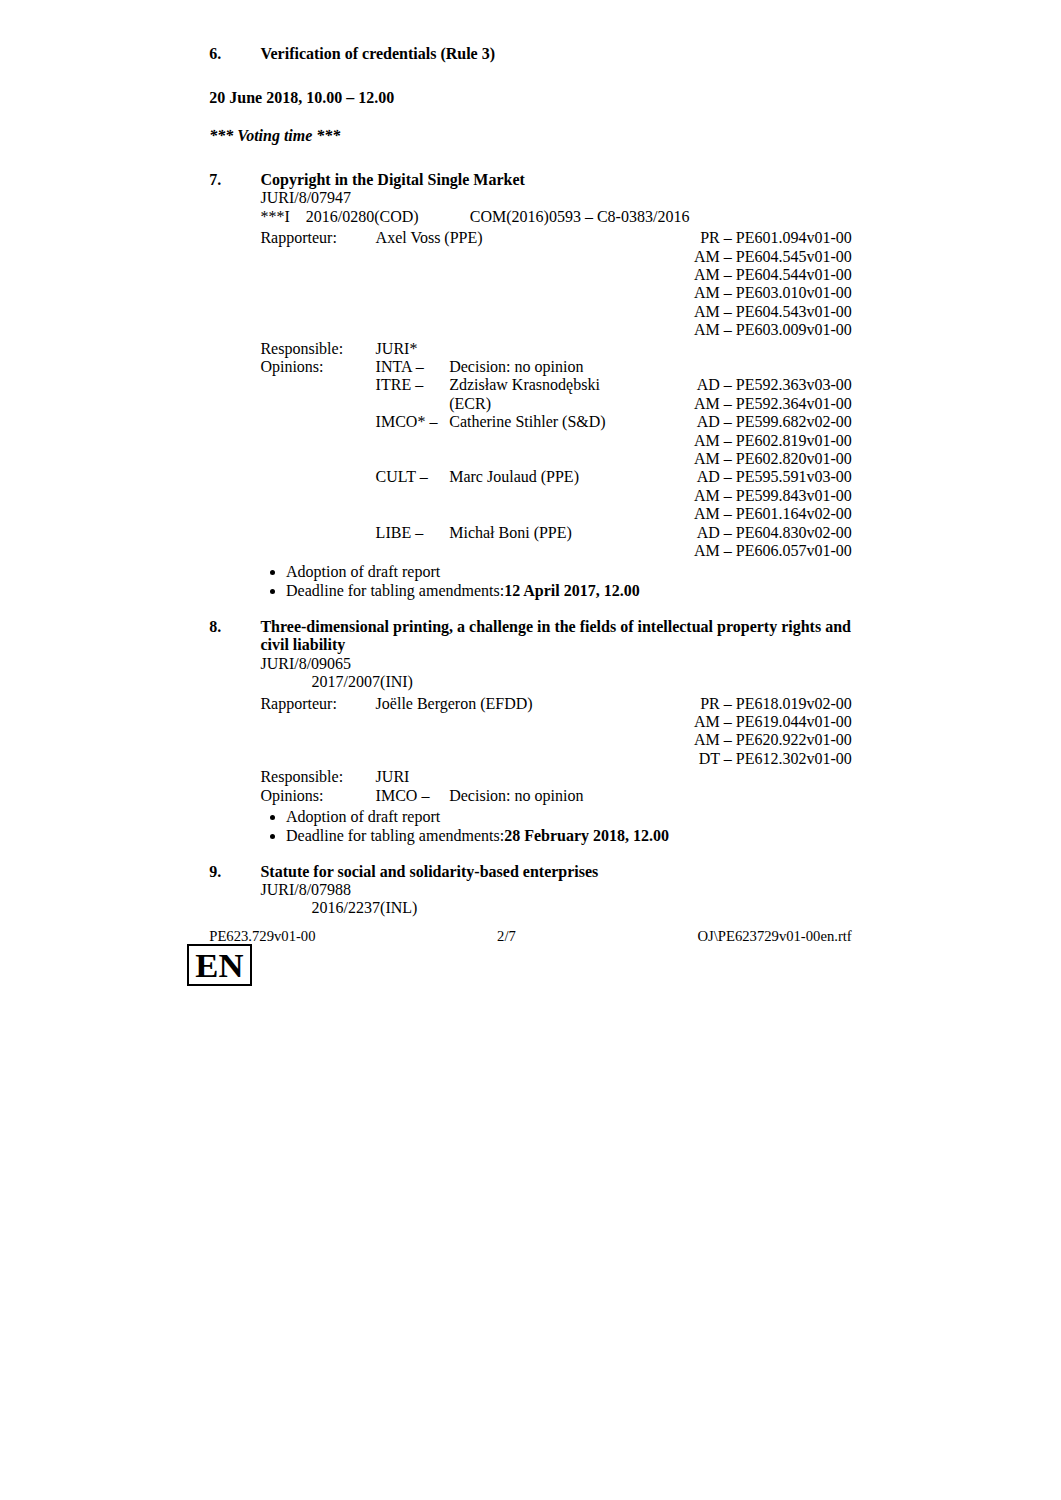6. Verification of credentials (Rule 3)
20 June 2018, 10.00 – 12.00
*** Voting time ***
7. Copyright in the Digital Single Market
JURI/8/07947
***I 2016/0280(COD) COM(2016)0593 – C8-0383/2016
| Rapporteur: | Axel Voss (PPE) | PR – PE601.094v01-00 |
| | | AM – PE604.545v01-00 |
| | | AM – PE604.544v01-00 |
| | | AM – PE603.010v01-00 |
| | | AM – PE604.543v01-00 |
| | | AM – PE603.009v01-00 |
| Responsible: | JURI* |
| Opinions: | INTA – | Decision: no opinion | |
| | ITRE – | Zdzisław Krasnodębski | AD – PE592.363v03-00 |
| | | (ECR) | AM – PE592.364v01-00 |
| | IMCO* – | Catherine Stihler (S&D) | AD – PE599.682v02-00 |
| | | | AM – PE602.819v01-00 |
| | | | AM – PE602.820v01-00 |
| | CULT – | Marc Joulaud (PPE) | AD – PE595.591v03-00 |
| | | | AM – PE599.843v01-00 |
| | | | AM – PE601.164v02-00 |
| | LIBE – | Michał Boni (PPE) | AD – PE604.830v02-00 |
| | | | AM – PE606.057v01-00 |
Adoption of draft report
Deadline for tabling amendments:12 April 2017, 12.00
8. Three-dimensional printing, a challenge in the fields of intellectual property rights and civil liability
JURI/8/09065
2017/2007(INI)
| Rapporteur: | Joëlle Bergeron (EFDD) | PR – PE618.019v02-00 |
| | | AM – PE619.044v01-00 |
| | | AM – PE620.922v01-00 |
| | | DT – PE612.302v01-00 |
| Responsible: | JURI |
| Opinions: | IMCO – | Decision: no opinion | |
Adoption of draft report
Deadline for tabling amendments:28 February 2018, 12.00
9. Statute for social and solidarity-based enterprises
JURI/8/07988
2016/2237(INL)
PE623.729v01-00
2/7
OJ\PE623729v01-00en.rtf
EN